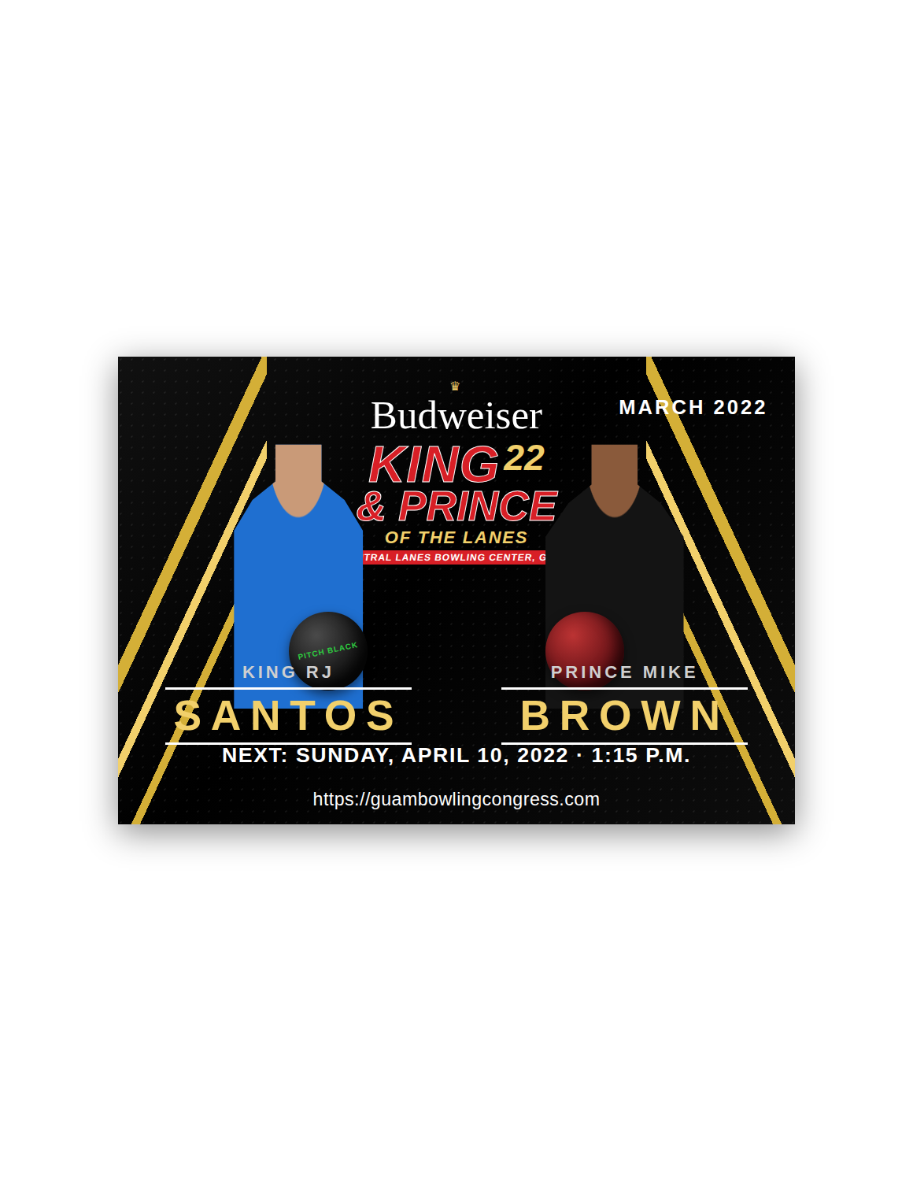March 2022
♛
Budweiser
KING 22
& PRINCE
OF THE LANES
Central Lanes Bowling Center, Guam
Pitch Black
King RJ
Santos
Prince Mike
Brown
Next: Sunday, April 10, 2022 · 1:15 p.m.
https://guambowlingcongress.com
Poster text: Budweiser King & Prince of the Lanes 22. Central Lanes Bowling Center, Guam. March 2022. King RJ Santos. Prince Mike Brown. Next: Sunday, April 10, 2022, 1:15 p.m. https://guambowlingcongress.com